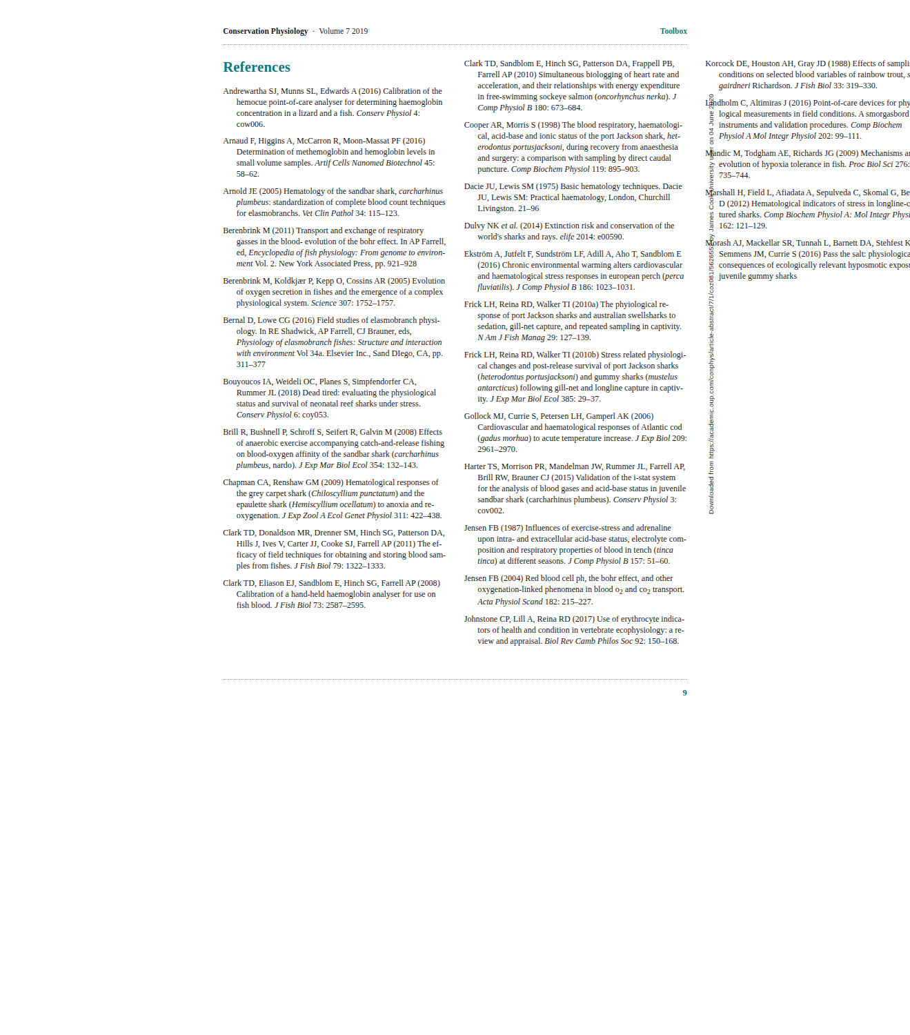Downloaded from https://academic.oup.com/conphys/article-abstract/7/1/coz081/5626552 by James Cook University user on 04 June 2020
Conservation Physiology · Volume 7 2019
Toolbox
References
Andrewartha SJ, Munns SL, Edwards A (2016) Calibration of the hemocue point-of-care analyser for determining haemoglobin concentration in a lizard and a fish. Conserv Physiol 4: cow006.
Arnaud F, Higgins A, McCarron R, Moon-Massat PF (2016) Determination of methemoglobin and hemoglobin levels in small volume samples. Artif Cells Nanomed Biotechnol 45: 58–62.
Arnold JE (2005) Hematology of the sandbar shark, carcharhinus plumbeus: standardization of complete blood count techniques for elasmobranchs. Vet Clin Pathol 34: 115–123.
Berenbrink M (2011) Transport and exchange of respiratory gasses in the blood- evolution of the bohr effect. In AP Farrell, ed, Encyclopedia of fish physiology: From genome to environment Vol. 2. New York Associated Press, pp. 921–928
Berenbrink M, Koldkjær P, Kepp O, Cossins AR (2005) Evolution of oxygen secretion in fishes and the emergence of a complex physiological system. Science 307: 1752–1757.
Bernal D, Lowe CG (2016) Field studies of elasmobranch physiology. In RE Shadwick, AP Farrell, CJ Brauner, eds, Physiology of elasmobranch fishes: Structure and interaction with environment Vol 34a. Elsevier Inc., Sand DIego, CA, pp. 311–377
Bouyoucos IA, Weideli OC, Planes S, Simpfendorfer CA, Rummer JL (2018) Dead tired: evaluating the physiological status and survival of neonatal reef sharks under stress. Conserv Physiol 6: coy053.
Brill R, Bushnell P, Schroff S, Seifert R, Galvin M (2008) Effects of anaerobic exercise accompanying catch-and-release fishing on blood-oxygen affinity of the sandbar shark (carcharhinus plumbeus, nardo). J Exp Mar Biol Ecol 354: 132–143.
Chapman CA, Renshaw GM (2009) Hematological responses of the grey carpet shark (Chiloscyllium punctatum) and the epaulette shark (Hemiscyllium ocellatum) to anoxia and re-oxygenation. J Exp Zool A Ecol Genet Physiol 311: 422–438.
Clark TD, Donaldson MR, Drenner SM, Hinch SG, Patterson DA, Hills J, Ives V, Carter JJ, Cooke SJ, Farrell AP (2011) The efficacy of field techniques for obtaining and storing blood samples from fishes. J Fish Biol 79: 1322–1333.
Clark TD, Eliason EJ, Sandblom E, Hinch SG, Farrell AP (2008) Calibration of a hand-held haemoglobin analyser for use on fish blood. J Fish Biol 73: 2587–2595.
Clark TD, Sandblom E, Hinch SG, Patterson DA, Frappell PB, Farrell AP (2010) Simultaneous biologging of heart rate and acceleration, and their relationships with energy expenditure in free-swimming sockeye salmon (oncorhynchus nerka). J Comp Physiol B 180: 673–684.
Cooper AR, Morris S (1998) The blood respiratory, haematological, acid-base and ionic status of the port Jackson shark, heterodontus portusjacksoni, during recovery from anaesthesia and surgery: a comparison with sampling by direct caudal puncture. Comp Biochem Physiol 119: 895–903.
Dacie JU, Lewis SM (1975) Basic hematology techniques. Dacie JU, Lewis SM: Practical haematology, London, Churchill Livingston. 21–96
Dulvy NK et al. (2014) Extinction risk and conservation of the world's sharks and rays. elife 2014: e00590.
Ekström A, Jutfelt F, Sundström LF, Adill A, Aho T, Sandblom E (2016) Chronic environmental warming alters cardiovascular and haematological stress responses in european perch (perca fluviatilis). J Comp Physiol B 186: 1023–1031.
Frick LH, Reina RD, Walker TI (2010a) The phyiological response of port Jackson sharks and australian swellsharks to sedation, gill-net capture, and repeated sampling in captivity. N Am J Fish Manag 29: 127–139.
Frick LH, Reina RD, Walker TI (2010b) Stress related physiological changes and post-release survival of port Jackson sharks (heterodontus portusjacksoni) and gummy sharks (mustelus antarcticus) following gill-net and longline capture in captivity. J Exp Mar Biol Ecol 385: 29–37.
Gollock MJ, Currie S, Petersen LH, Gamperl AK (2006) Cardiovascular and haematological responses of Atlantic cod (gadus morhua) to acute temperature increase. J Exp Biol 209: 2961–2970.
Harter TS, Morrison PR, Mandelman JW, Rummer JL, Farrell AP, Brill RW, Brauner CJ (2015) Validation of the i-stat system for the analysis of blood gases and acid-base status in juvenile sandbar shark (carcharhinus plumbeus). Conserv Physiol 3: cov002.
Jensen FB (1987) Influences of exercise-stress and adrenaline upon intra- and extracellular acid-base status, electrolyte composition and respiratory properties of blood in tench (tinca tinca) at different seasons. J Comp Physiol B 157: 51–60.
Jensen FB (2004) Red blood cell ph, the bohr effect, and other oxygenation-linked phenomena in blood o2 and co2 transport. Acta Physiol Scand 182: 215–227.
Johnstone CP, Lill A, Reina RD (2017) Use of erythrocyte indicators of health and condition in vertebrate ecophysiology: a review and appraisal. Biol Rev Camb Philos Soc 92: 150–168.
Korcock DE, Houston AH, Gray JD (1988) Effects of sampling conditions on selected blood variables of rainbow trout, salmo gairdneri Richardson. J Fish Biol 33: 319–330.
Lindholm C, Altimiras J (2016) Point-of-care devices for physiological measurements in field conditions. A smorgasbord of instruments and validation procedures. Comp Biochem Physiol A Mol Integr Physiol 202: 99–111.
Mandic M, Todgham AE, Richards JG (2009) Mechanisms and evolution of hypoxia tolerance in fish. Proc Biol Sci 276: 735–744.
Marshall H, Field L, Afiadata A, Sepulveda C, Skomal G, Bernal D (2012) Hematological indicators of stress in longline-captured sharks. Comp Biochem Physiol A: Mol Integr Physiol 162: 121–129.
Morash AJ, Mackellar SR, Tunnah L, Barnett DA, Stehfest KM, Semmens JM, Currie S (2016) Pass the salt: physiological consequences of ecologically relevant hyposmotic exposure in juvenile gummy sharks
9